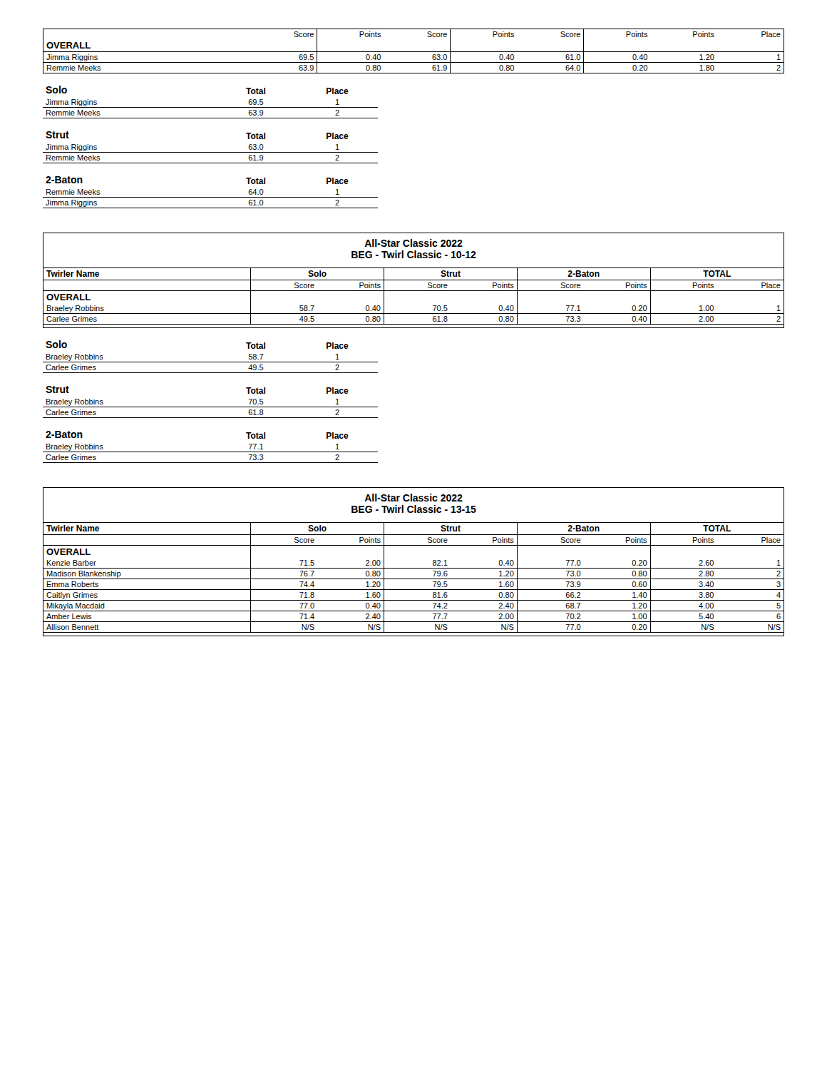| | Score | Points | Score | Points | Score | Points | Points | Place |
| OVERALL | | | | | | | | |
| Jimma Riggins | 69.5 | 0.40 | 63.0 | 0.40 | 61.0 | 0.40 | 1.20 | 1 |
| Remmie Meeks | 63.9 | 0.80 | 61.9 | 0.80 | 64.0 | 0.20 | 1.80 | 2 |
| Solo | Total | Place |
| Jimma Riggins | 69.5 | 1 |
| Remmie Meeks | 63.9 | 2 |
| Strut | Total | Place |
| Jimma Riggins | 63.0 | 1 |
| Remmie Meeks | 61.9 | 2 |
| 2-Baton | Total | Place |
| Remmie Meeks | 64.0 | 1 |
| Jimma Riggins | 61.0 | 2 |
| All-Star Classic 2022 BEG - Twirl Classic - 10-12 |
| / Twirler Name / Solo / Strut / 2-Baton / TOTAL / / / Score / Points / Score / Points / Score / Points / Points / Place / / OVERALL / / / / / / / / / / Braeley Robbins / 58.7 / 0.40 / 70.5 / 0.40 / 77.1 / 0.20 / 1.00 / 1 / / Carlee Grimes / 49.5 / 0.80 / 61.8 / 0.80 / 73.3 / 0.40 / 2.00 / 2 / |
| Solo | Total | Place |
| Braeley Robbins | 58.7 | 1 |
| Carlee Grimes | 49.5 | 2 |
| Strut | Total | Place |
| Braeley Robbins | 70.5 | 1 |
| Carlee Grimes | 61.8 | 2 |
| 2-Baton | Total | Place |
| Braeley Robbins | 77.1 | 1 |
| Carlee Grimes | 73.3 | 2 |
| All-Star Classic 2022 BEG - Twirl Classic - 13-15 |
| / Twirler Name / Solo / Strut / 2-Baton / TOTAL / / / Score / Points / Score / Points / Score / Points / Points / Place / / OVERALL / / / / / / / / / / Kenzie Barber / 71.5 / 2.00 / 82.1 / 0.40 / 77.0 / 0.20 / 2.60 / 1 / / Madison Blankenship / 76.7 / 0.80 / 79.6 / 1.20 / 73.0 / 0.80 / 2.80 / 2 / / Emma Roberts / 74.4 / 1.20 / 79.5 / 1.60 / 73.9 / 0.60 / 3.40 / 3 / / Caitlyn Grimes / 71.8 / 1.60 / 81.6 / 0.80 / 66.2 / 1.40 / 3.80 / 4 / / Mikayla Macdaid / 77.0 / 0.40 / 74.2 / 2.40 / 68.7 / 1.20 / 4.00 / 5 / / Amber Lewis / 71.4 / 2.40 / 77.7 / 2.00 / 70.2 / 1.00 / 5.40 / 6 / / Allison Bennett / N/S / N/S / N/S / N/S / 77.0 / 0.20 / N/S / N/S / |